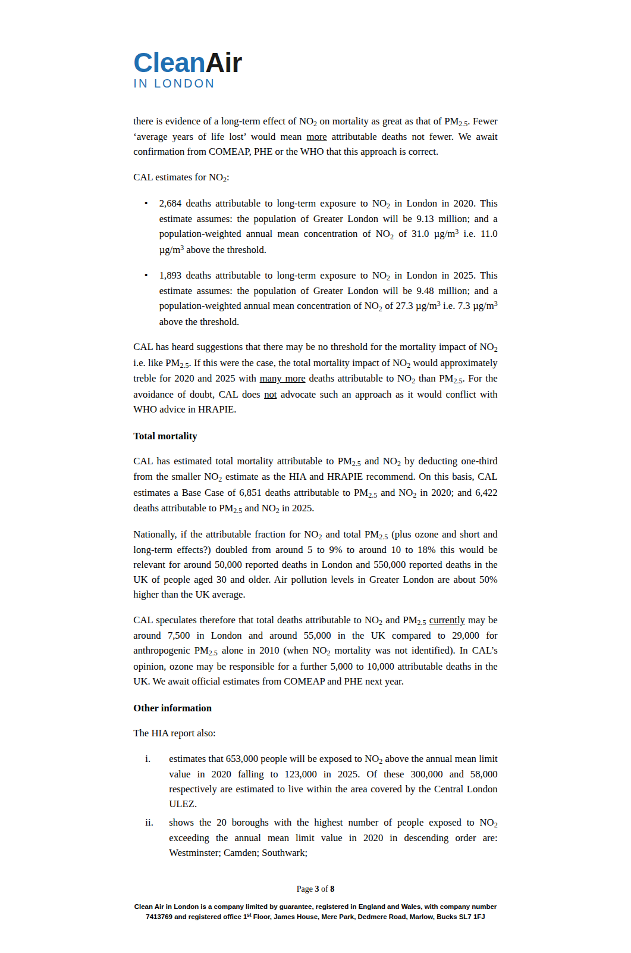Clean Air
IN LONDON
there is evidence of a long-term effect of NO2 on mortality as great as that of PM2.5. Fewer ‘average years of life lost’ would mean more attributable deaths not fewer. We await confirmation from COMEAP, PHE or the WHO that this approach is correct.
CAL estimates for NO2:
2,684 deaths attributable to long-term exposure to NO2 in London in 2020. This estimate assumes: the population of Greater London will be 9.13 million; and a population-weighted annual mean concentration of NO2 of 31.0 µg/m3 i.e. 11.0 µg/m3 above the threshold.
1,893 deaths attributable to long-term exposure to NO2 in London in 2025. This estimate assumes: the population of Greater London will be 9.48 million; and a population-weighted annual mean concentration of NO2 of 27.3 µg/m3 i.e. 7.3 µg/m3 above the threshold.
CAL has heard suggestions that there may be no threshold for the mortality impact of NO2 i.e. like PM2.5. If this were the case, the total mortality impact of NO2 would approximately treble for 2020 and 2025 with many more deaths attributable to NO2 than PM2.5. For the avoidance of doubt, CAL does not advocate such an approach as it would conflict with WHO advice in HRAPIE.
Total mortality
CAL has estimated total mortality attributable to PM2.5 and NO2 by deducting one-third from the smaller NO2 estimate as the HIA and HRAPIE recommend. On this basis, CAL estimates a Base Case of 6,851 deaths attributable to PM2.5 and NO2 in 2020; and 6,422 deaths attributable to PM2.5 and NO2 in 2025.
Nationally, if the attributable fraction for NO2 and total PM2.5 (plus ozone and short and long-term effects?) doubled from around 5 to 9% to around 10 to 18% this would be relevant for around 50,000 reported deaths in London and 550,000 reported deaths in the UK of people aged 30 and older. Air pollution levels in Greater London are about 50% higher than the UK average.
CAL speculates therefore that total deaths attributable to NO2 and PM2.5 currently may be around 7,500 in London and around 55,000 in the UK compared to 29,000 for anthropogenic PM2.5 alone in 2010 (when NO2 mortality was not identified). In CAL’s opinion, ozone may be responsible for a further 5,000 to 10,000 attributable deaths in the UK. We await official estimates from COMEAP and PHE next year.
Other information
The HIA report also:
estimates that 653,000 people will be exposed to NO2 above the annual mean limit value in 2020 falling to 123,000 in 2025. Of these 300,000 and 58,000 respectively are estimated to live within the area covered by the Central London ULEZ.
shows the 20 boroughs with the highest number of people exposed to NO2 exceeding the annual mean limit value in 2020 in descending order are: Westminster; Camden; Southwark;
Page 3 of 8
Clean Air in London is a company limited by guarantee, registered in England and Wales, with company number
7413769 and registered office 1st Floor, James House, Mere Park, Dedmere Road, Marlow, Bucks SL7 1FJ